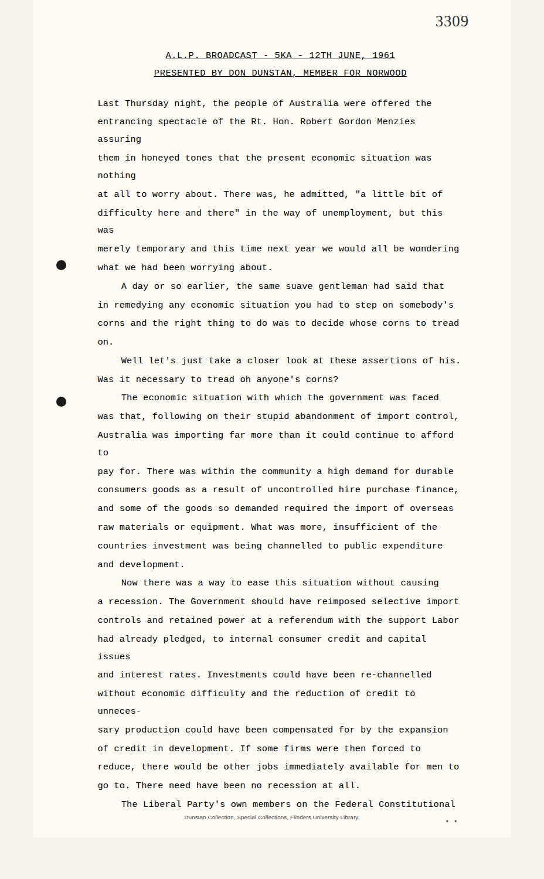3309
A.L.P. BROADCAST - 5KA - 12TH JUNE, 1961
PRESENTED BY DON DUNSTAN, MEMBER FOR NORWOOD
Last Thursday night, the people of Australia were offered the
entrancing spectacle of the Rt. Hon. Robert Gordon Menzies assuring
them in honeyed tones that the present economic situation was nothing
at all to worry about. There was, he admitted, "a little bit of
difficulty here and there" in the way of unemployment, but this was
merely temporary and this time next year we would all be wondering
what we had been worrying about.
A day or so earlier, the same suave gentleman had said that
in remedying any economic situation you had to step on somebody's
corns and the right thing to do was to decide whose corns to tread
on.
Well let's just take a closer look at these assertions of his.
Was it necessary to tread oh anyone's corns?
The economic situation with which the government was faced
was that, following on their stupid abandonment of import control,
Australia was importing far more than it could continue to afford to
pay for. There was within the community a high demand for durable
consumers goods as a result of uncontrolled hire purchase finance,
and some of the goods so demanded required the import of overseas
raw materials or equipment. What was more, insufficient of the
countries investment was being channelled to public expenditure
and development.
Now there was a way to ease this situation without causing
a recession. The Government should have reimposed selective import
controls and retained power at a referendum with the support Labor
had already pledged, to internal consumer credit and capital issues
and interest rates. Investments could have been re-channelled
without economic difficulty and the reduction of credit to unneces-
sary production could have been compensated for by the expansion
of credit in development. If some firms were then forced to
reduce, there would be other jobs immediately available for men to
go to. There need have been no recession at all.
The Liberal Party's own members on the Federal Constitutional
Dunstan Collection, Special Collections, Flinders University Library.
• •